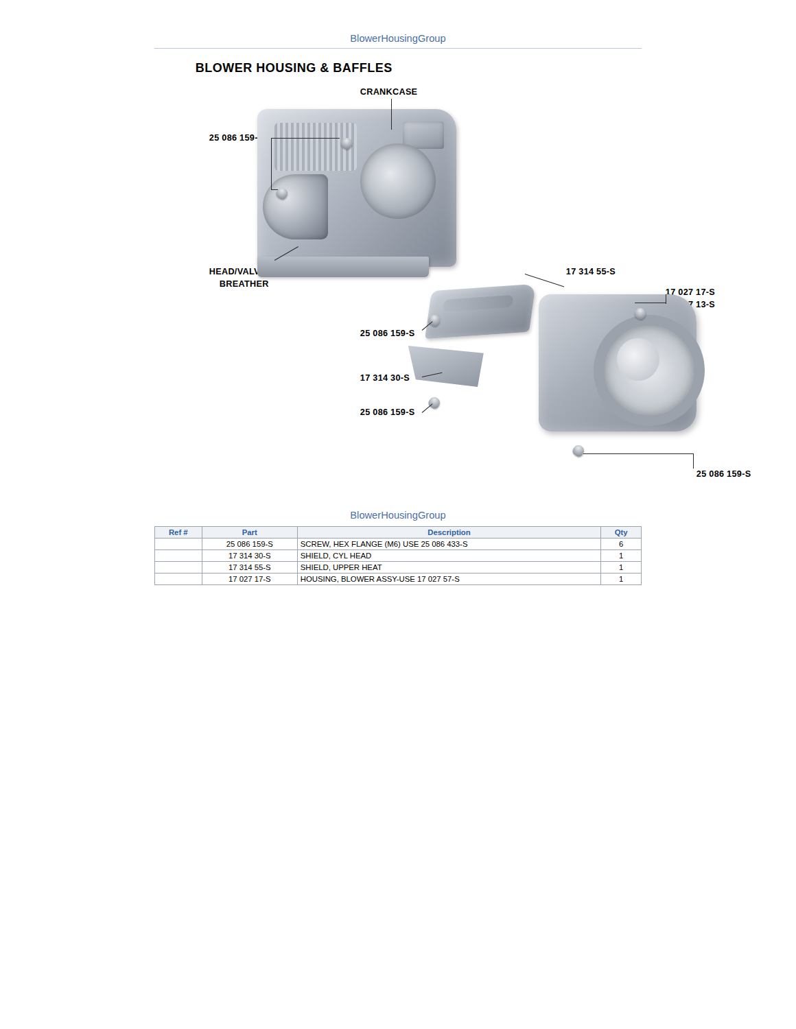BlowerHousingGroup
BLOWER HOUSING & BAFFLES
CRANKCASE
25 086 159-S
HEAD/VALVE/
BREATHER
17 314 55-S
17 027 17-S
17 027 13-S
25 086 159-S
17 314 30-S
25 086 159-S
25 086 159-S
BlowerHousingGroup
| Ref # | Part | Description | Qty |
| --- | --- | --- | --- |
| | 25 086 159-S | SCREW, HEX FLANGE (M6) USE 25 086 433-S | 6 |
| | 17 314 30-S | SHIELD, CYL HEAD | 1 |
| | 17 314 55-S | SHIELD, UPPER HEAT | 1 |
| | 17 027 17-S | HOUSING, BLOWER ASSY-USE 17 027 57-S | 1 |